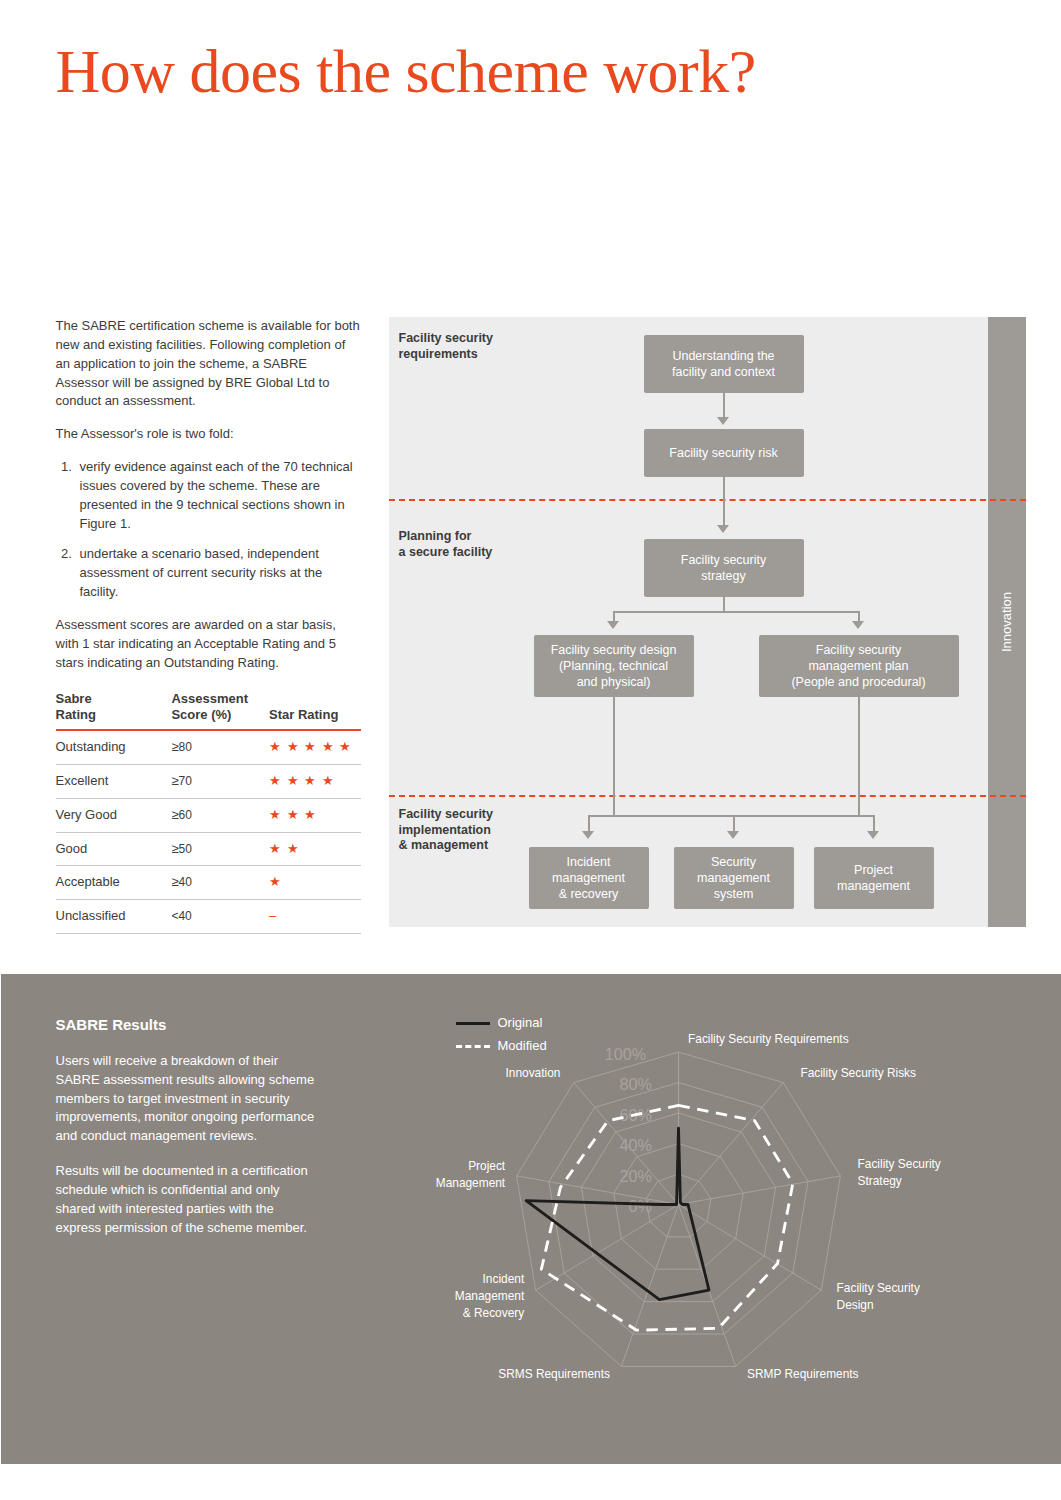How does the scheme work?
The SABRE certification scheme is available for both new and existing facilities. Following completion of an application to join the scheme, a SABRE Assessor will be assigned by BRE Global Ltd to conduct an assessment.
The Assessor's role is two fold:
verify evidence against each of the 70 technical issues covered by the scheme. These are presented in the 9 technical sections shown in Figure 1.
undertake a scenario based, independent assessment of current security risks at the facility.
Assessment scores are awarded on a star basis, with 1 star indicating an Acceptable Rating and 5 stars indicating an Outstanding Rating.
| Sabre Rating | Assessment Score (%) | Star Rating |
| --- | --- | --- |
| Outstanding | ≥ 80 | ★ ★ ★ ★ ★ |
| Excellent | ≥ 70 | ★ ★ ★ ★ |
| Very Good | ≥ 60 | ★ ★ ★ |
| Good | ≥ 50 | ★ ★ |
| Acceptable | ≥ 40 | ★ |
| Unclassified | <40 | – |
Innovation
Facility security
requirements
Planning for
a secure facility
Facility security
implementation
& management
Understanding the
facility and context
Facility security risk
Facility security
strategy
Facility security design
(Planning, technical
and physical)
Facility security
management plan
(People and procedural)
Incident
management
& recovery
Security
management
system
Project
management
SABRE Results
Users will receive a breakdown of their SABRE assessment results allowing scheme members to target investment in security improvements, monitor ongoing performance and conduct management reviews.
Results will be documented in a certification schedule which is confidential and only shared with interested parties with the express permission of the scheme member.
Original
Modified
100% 80% 60% 40% 20% 0% Facility Security Requirements Facility Security Risks Facility Security Strategy Facility Security Design SRMP Requirements SRMS Requirements Incident Management & Recovery Project Management Innovation